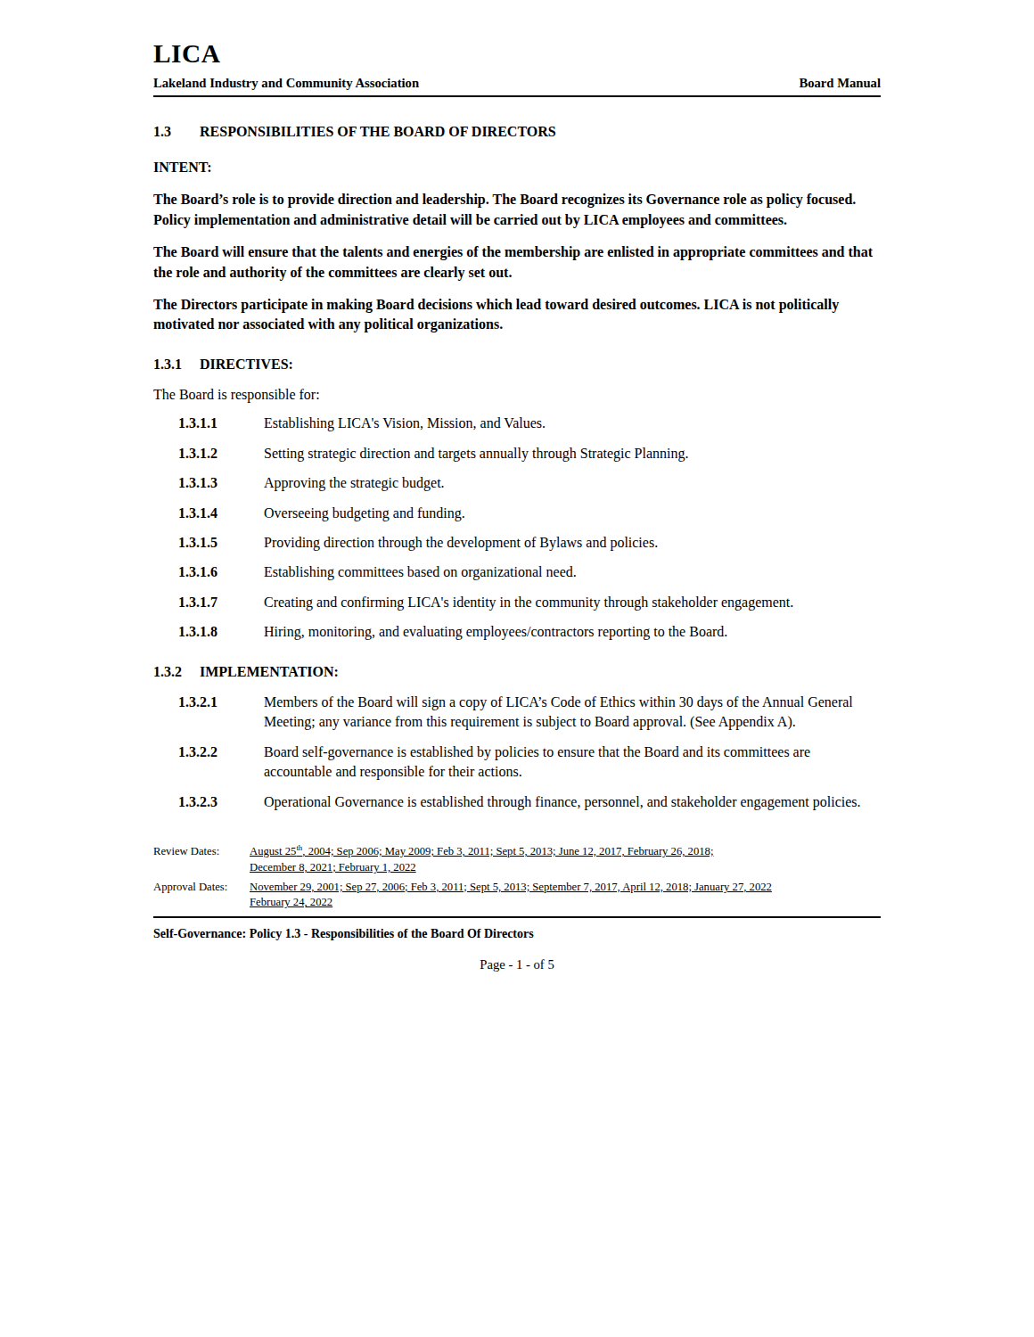LICA
Lakeland Industry and Community Association Board Manual
1.3 RESPONSIBILITIES OF THE BOARD OF DIRECTORS
INTENT:
The Board’s role is to provide direction and leadership. The Board recognizes its Governance role as policy focused. Policy implementation and administrative detail will be carried out by LICA employees and committees.
The Board will ensure that the talents and energies of the membership are enlisted in appropriate committees and that the role and authority of the committees are clearly set out.
The Directors participate in making Board decisions which lead toward desired outcomes. LICA is not politically motivated nor associated with any political organizations.
1.3.1 DIRECTIVES:
The Board is responsible for:
1.3.1.1 Establishing LICA's Vision, Mission, and Values.
1.3.1.2 Setting strategic direction and targets annually through Strategic Planning.
1.3.1.3 Approving the strategic budget.
1.3.1.4 Overseeing budgeting and funding.
1.3.1.5 Providing direction through the development of Bylaws and policies.
1.3.1.6 Establishing committees based on organizational need.
1.3.1.7 Creating and confirming LICA's identity in the community through stakeholder engagement.
1.3.1.8 Hiring, monitoring, and evaluating employees/contractors reporting to the Board.
1.3.2 IMPLEMENTATION:
1.3.2.1 Members of the Board will sign a copy of LICA’s Code of Ethics within 30 days of the Annual General Meeting; any variance from this requirement is subject to Board approval. (See Appendix A).
1.3.2.2 Board self-governance is established by policies to ensure that the Board and its committees are accountable and responsible for their actions.
1.3.2.3 Operational Governance is established through finance, personnel, and stakeholder engagement policies.
Review Dates: August 25th, 2004; Sep 2006; May 2009; Feb 3, 2011; Sept 5, 2013; June 12, 2017, February 26, 2018;
December 8, 2021; February 1, 2022
Approval Dates: November 29, 2001; Sep 27, 2006; Feb 3, 2011; Sept 5, 2013; September 7, 2017, April 12, 2018; January 27, 2022
February 24, 2022
Self-Governance: Policy 1.3 - Responsibilities of the Board Of Directors
Page - 1 - of 5